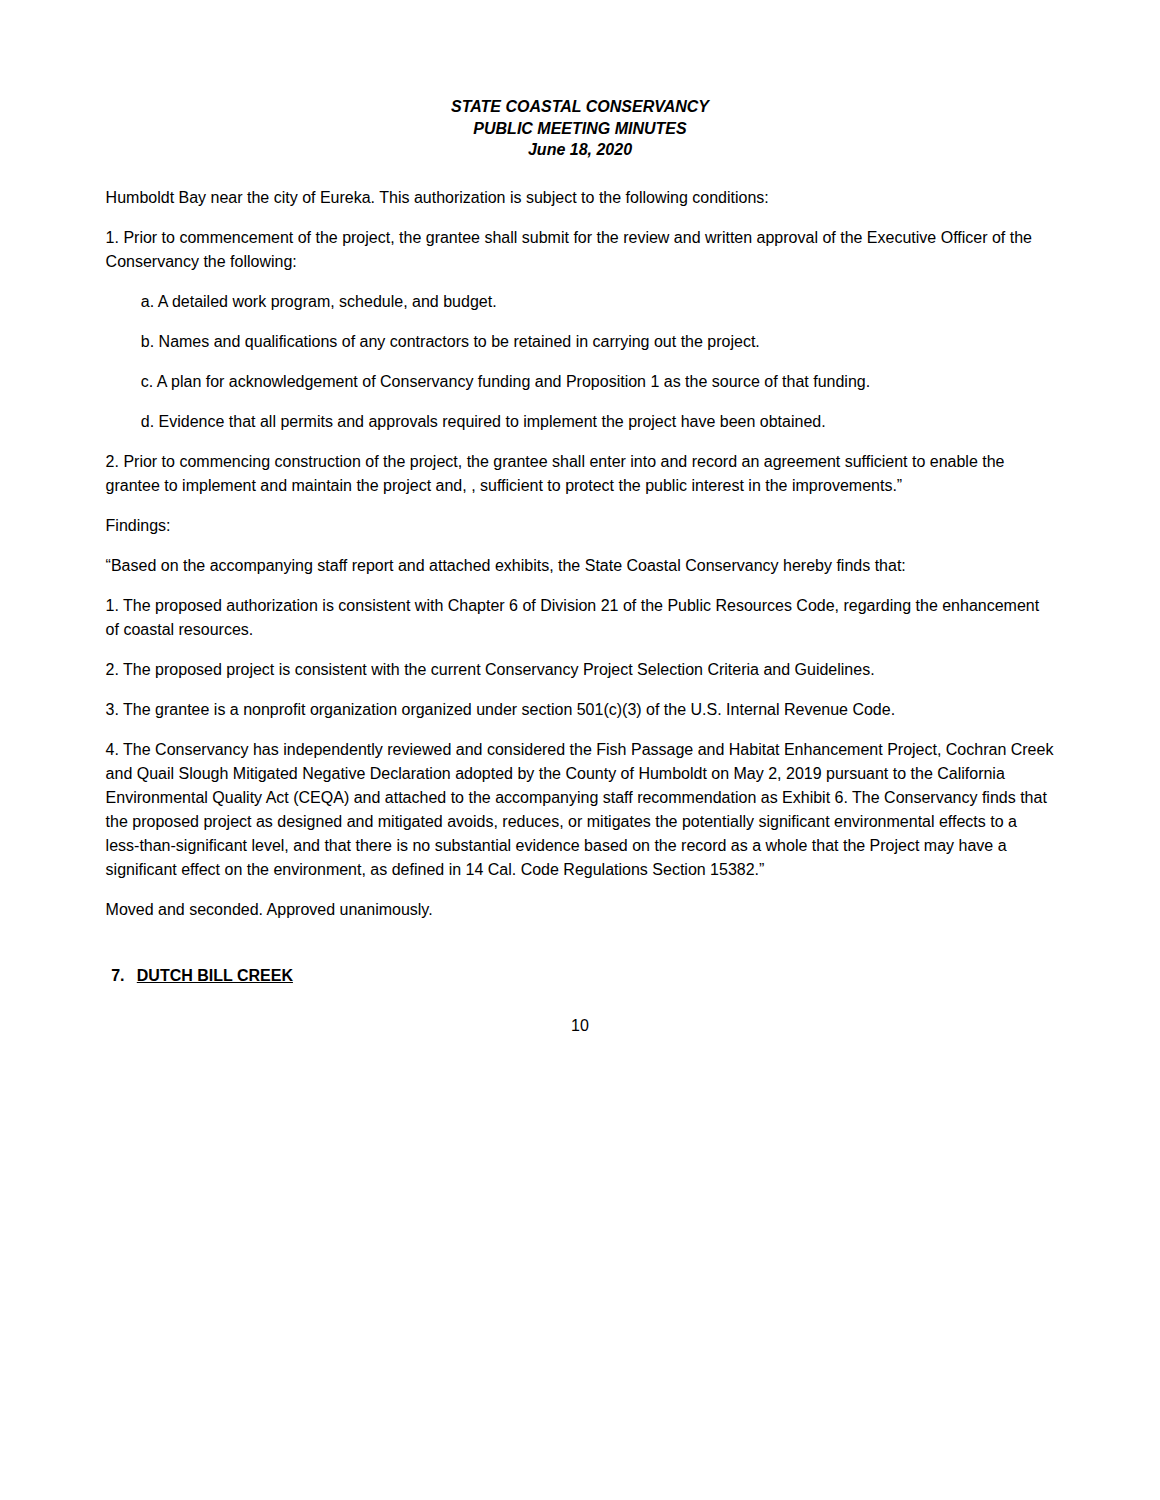STATE COASTAL CONSERVANCY
PUBLIC MEETING MINUTES
June 18, 2020
Humboldt Bay near the city of Eureka. This authorization is subject to the following conditions:
1. Prior to commencement of the project, the grantee shall submit for the review and written approval of the Executive Officer of the Conservancy the following:
a. A detailed work program, schedule, and budget.
b. Names and qualifications of any contractors to be retained in carrying out the project.
c. A plan for acknowledgement of Conservancy funding and Proposition 1 as the source of that funding.
d. Evidence that all permits and approvals required to implement the project have been obtained.
2. Prior to commencing construction of the project, the grantee shall enter into and record an agreement sufficient to enable the grantee to implement and maintain the project and, , sufficient to protect the public interest in the improvements.”
Findings:
“Based on the accompanying staff report and attached exhibits, the State Coastal Conservancy hereby finds that:
1. The proposed authorization is consistent with Chapter 6 of Division 21 of the Public Resources Code, regarding the enhancement of coastal resources.
2. The proposed project is consistent with the current Conservancy Project Selection Criteria and Guidelines.
3. The grantee is a nonprofit organization organized under section 501(c)(3) of the U.S. Internal Revenue Code.
4. The Conservancy has independently reviewed and considered the Fish Passage and Habitat Enhancement Project, Cochran Creek and Quail Slough Mitigated Negative Declaration adopted by the County of Humboldt on May 2, 2019 pursuant to the California Environmental Quality Act (CEQA) and attached to the accompanying staff recommendation as Exhibit 6. The Conservancy finds that the proposed project as designed and mitigated avoids, reduces, or mitigates the potentially significant environmental effects to a less-than-significant level, and that there is no substantial evidence based on the record as a whole that the Project may have a significant effect on the environment, as defined in 14 Cal. Code Regulations Section 15382.”
Moved and seconded. Approved unanimously.
7. DUTCH BILL CREEK
10